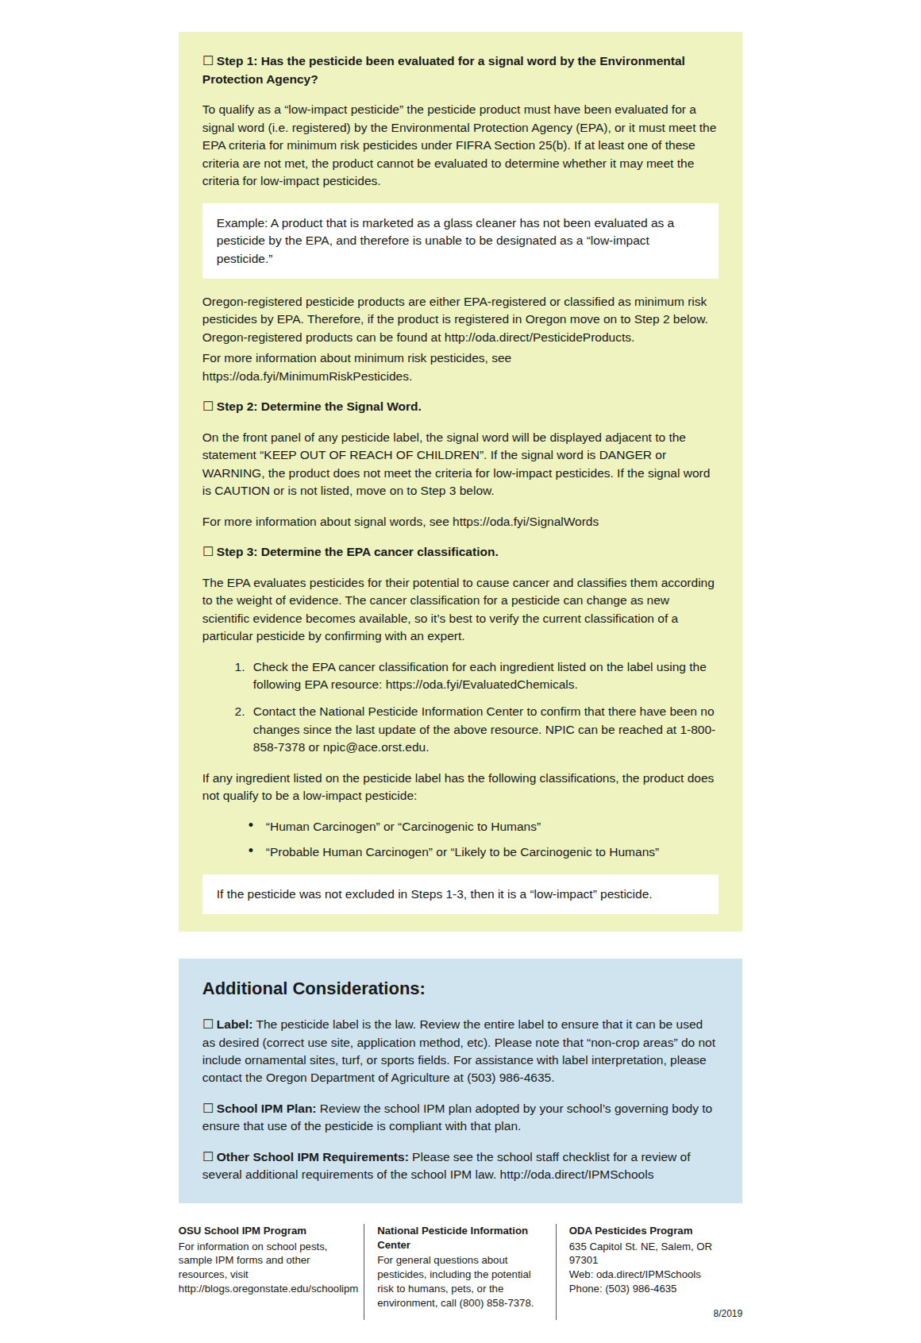☐Step 1: Has the pesticide been evaluated for a signal word by the Environmental Protection Agency?
To qualify as a “low-impact pesticide” the pesticide product must have been evaluated for a signal word (i.e. registered) by the Environmental Protection Agency (EPA), or it must meet the EPA criteria for minimum risk pesticides under FIFRA Section 25(b). If at least one of these criteria are not met, the product cannot be evaluated to determine whether it may meet the criteria for low-impact pesticides.
Example: A product that is marketed as a glass cleaner has not been evaluated as a pesticide by the EPA, and therefore is unable to be designated as a “low-impact pesticide.”
Oregon-registered pesticide products are either EPA-registered or classified as minimum risk pesticides by EPA. Therefore, if the product is registered in Oregon move on to Step 2 below. Oregon-registered products can be found at http://oda.direct/PesticideProducts.
For more information about minimum risk pesticides, see https://oda.fyi/MinimumRiskPesticides.
☐Step 2: Determine the Signal Word.
On the front panel of any pesticide label, the signal word will be displayed adjacent to the statement “KEEP OUT OF REACH OF CHILDREN”. If the signal word is DANGER or WARNING, the product does not meet the criteria for low-impact pesticides. If the signal word is CAUTION or is not listed, move on to Step 3 below.
For more information about signal words, see https://oda.fyi/SignalWords
☐Step 3: Determine the EPA cancer classification.
The EPA evaluates pesticides for their potential to cause cancer and classifies them according to the weight of evidence. The cancer classification for a pesticide can change as new scientific evidence becomes available, so it’s best to verify the current classification of a particular pesticide by confirming with an expert.
Check the EPA cancer classification for each ingredient listed on the label using the following EPA resource: https://oda.fyi/EvaluatedChemicals.
Contact the National Pesticide Information Center to confirm that there have been no changes since the last update of the above resource. NPIC can be reached at 1-800-858-7378 or npic@ace.orst.edu.
If any ingredient listed on the pesticide label has the following classifications, the product does not qualify to be a low-impact pesticide:
“Human Carcinogen” or “Carcinogenic to Humans”
“Probable Human Carcinogen” or “Likely to be Carcinogenic to Humans”
If the pesticide was not excluded in Steps 1-3, then it is a “low-impact” pesticide.
Additional Considerations:
☐Label: The pesticide label is the law. Review the entire label to ensure that it can be used as desired (correct use site, application method, etc). Please note that “non-crop areas” do not include ornamental sites, turf, or sports fields. For assistance with label interpretation, please contact the Oregon Department of Agriculture at (503) 986-4635.
☐School IPM Plan: Review the school IPM plan adopted by your school’s governing body to ensure that use of the pesticide is compliant with that plan.
☐Other School IPM Requirements: Please see the school staff checklist for a review of several additional requirements of the school IPM law. http://oda.direct/IPMSchools
OSU School IPM Program For information on school pests, sample IPM forms and other resources, visit http://blogs.oregonstate.edu/schoolipm
National Pesticide Information Center For general questions about pesticides, including the potential risk to humans, pets, or the environment, call (800) 858-7378.
ODA Pesticides Program 635 Capitol St. NE, Salem, OR 97301
Web: oda.direct/IPMSchools
Phone: (503) 986-4635
8/2019